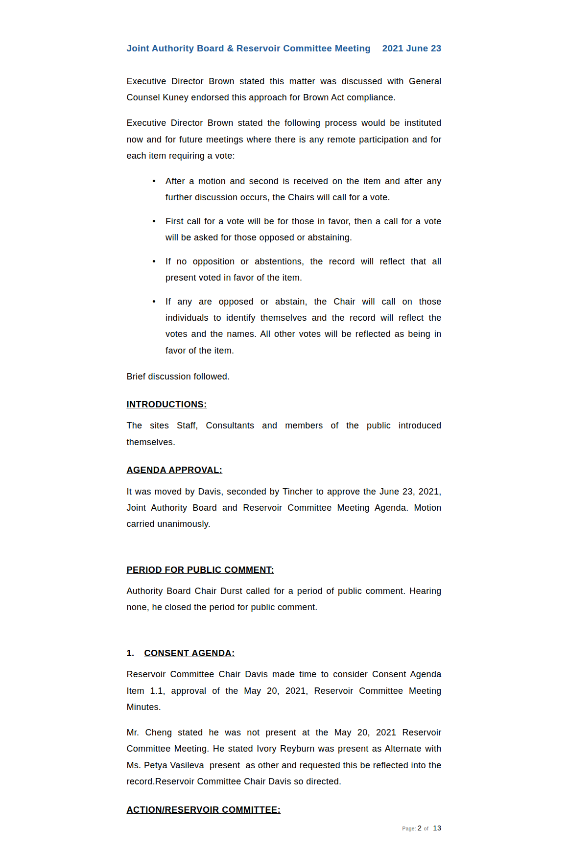Joint Authority Board & Reservoir Committee Meeting
2021 June 23
Executive Director Brown stated this matter was discussed with General Counsel Kuney endorsed this approach for Brown Act compliance.
Executive Director Brown stated the following process would be instituted now and for future meetings where there is any remote participation and for each item requiring a vote:
After a motion and second is received on the item and after any further discussion occurs, the Chairs will call for a vote.
First call for a vote will be for those in favor, then a call for a vote will be asked for those opposed or abstaining.
If no opposition or abstentions, the record will reflect that all present voted in favor of the item.
If any are opposed or abstain, the Chair will call on those individuals to identify themselves and the record will reflect the votes and the names. All other votes will be reflected as being in favor of the item.
Brief discussion followed.
INTRODUCTIONS:
The sites Staff, Consultants and members of the public introduced themselves.
AGENDA APPROVAL:
It was moved by Davis, seconded by Tincher to approve the June 23, 2021, Joint Authority Board and Reservoir Committee Meeting Agenda. Motion carried unanimously.
PERIOD FOR PUBLIC COMMENT:
Authority Board Chair Durst called for a period of public comment. Hearing none, he closed the period for public comment.
1. CONSENT AGENDA:
Reservoir Committee Chair Davis made time to consider Consent Agenda Item 1.1, approval of the May 20, 2021, Reservoir Committee Meeting Minutes.
Mr. Cheng stated he was not present at the May 20, 2021 Reservoir Committee Meeting. He stated Ivory Reyburn was present as Alternate with Ms. Petya Vasileva present as other and requested this be reflected into the record.Reservoir Committee Chair Davis so directed.
ACTION/RESERVOIR COMMITTEE:
Page: 2 of 13